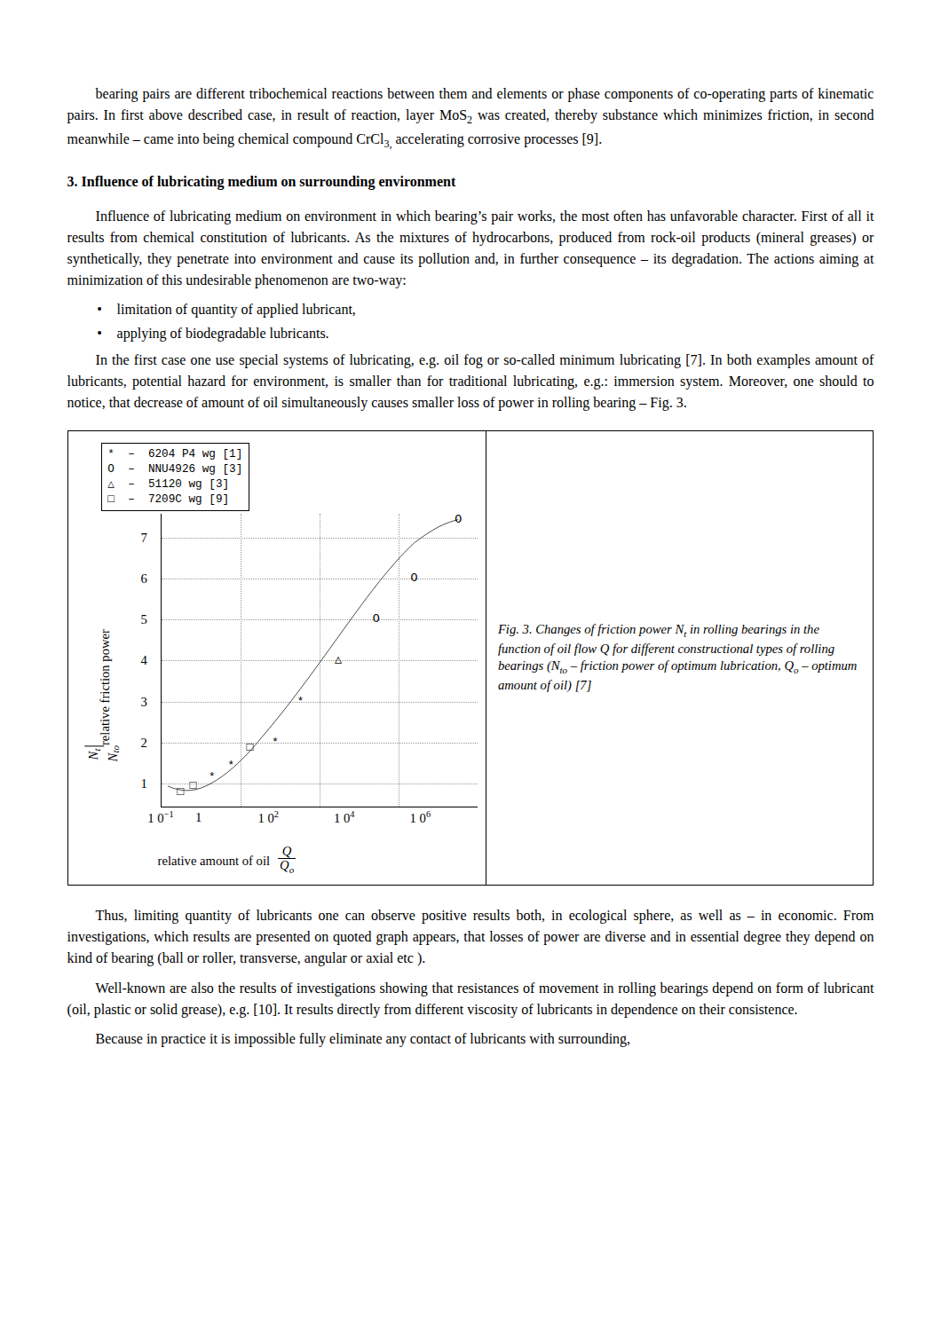bearing pairs are different tribochemical reactions between them and elements or phase components of co-operating parts of kinematic pairs. In first above described case, in result of reaction, layer MoS2 was created, thereby substance which minimizes friction, in second meanwhile – came into being chemical compound CrCl3, accelerating corrosive processes [9].
3. Influence of lubricating medium on surrounding environment
Influence of lubricating medium on environment in which bearing’s pair works, the most often has unfavorable character. First of all it results from chemical constitution of lubricants. As the mixtures of hydrocarbons, produced from rock-oil products (mineral greases) or synthetically, they penetrate into environment and cause its pollution and, in further consequence – its degradation. The actions aiming at minimization of this undesirable phenomenon are two-way:
limitation of quantity of applied lubricant,
applying of biodegradable lubricants.
In the first case one use special systems of lubricating, e.g. oil fog or so-called minimum lubricating [7]. In both examples amount of lubricants, potential hazard for environment, is smaller than for traditional lubricating, e.g.: immersion system. Moreover, one should to notice, that decrease of amount of oil simultaneously causes smaller loss of power in rolling bearing – Fig. 3.
* – 6204 P4 wg [1]
O – NNU4926 wg [3]
△ – 51120 wg [3]
□ – 7209C wg [9]
Nt Ntorelative friction power
7 6 5 4 3 2 1 O O O △ * * □ * * □ □
1 0−1 1 1 02 1 04 1 06
relative amount of oil QQo
Fig. 3. Changes of friction power Nt in rolling bearings in the function of oil flow Q for different constructional types of rolling bearings (Nto – friction power of optimum lubrication, Qo – optimum amount of oil) [7]
Thus, limiting quantity of lubricants one can observe positive results both, in ecological sphere, as well as – in economic. From investigations, which results are presented on quoted graph appears, that losses of power are diverse and in essential degree they depend on kind of bearing (ball or roller, transverse, angular or axial etc ).
Well-known are also the results of investigations showing that resistances of movement in rolling bearings depend on form of lubricant (oil, plastic or solid grease), e.g. [10]. It results directly from different viscosity of lubricants in dependence on their consistence.
Because in practice it is impossible fully eliminate any contact of lubricants with surrounding,